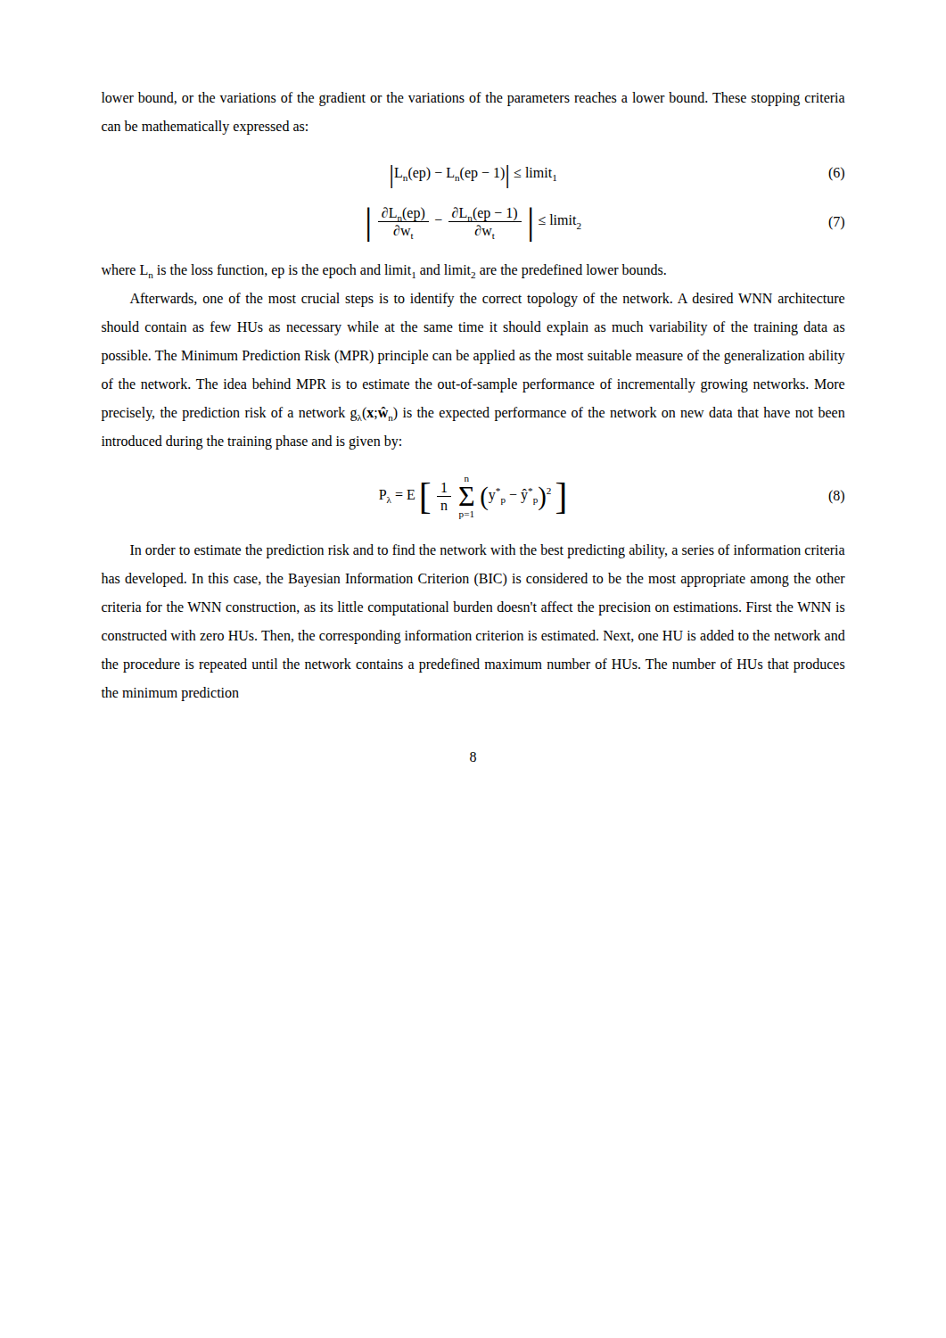lower bound, or the variations of the gradient or the variations of the parameters reaches a lower bound. These stopping criteria can be mathematically expressed as:
|Ln(ep) − Ln(ep − 1)| ≤ limit1
(6)
| ∂Ln(ep)∂wt − ∂Ln(ep − 1)∂wt | ≤ limit2
(7)
where Ln is the loss function, ep is the epoch and limit1 and limit2 are the predefined lower bounds.
Afterwards, one of the most crucial steps is to identify the correct topology of the network. A desired WNN architecture should contain as few HUs as necessary while at the same time it should explain as much variability of the training data as possible. The Minimum Prediction Risk (MPR) principle can be applied as the most suitable measure of the generalization ability of the network. The idea behind MPR is to estimate the out-of-sample performance of incrementally growing networks. More precisely, the prediction risk of a network gλ(x;ŵn) is the expected performance of the network on new data that have not been introduced during the training phase and is given by:
Pλ = E [ 1 n nΣp=1 (y*p − ŷ*p)2 ]
(8)
In order to estimate the prediction risk and to find the network with the best predicting ability, a series of information criteria has developed. In this case, the Bayesian Information Criterion (BIC) is considered to be the most appropriate among the other criteria for the WNN construction, as its little computational burden doesn't affect the precision on estimations. First the WNN is constructed with zero HUs. Then, the corresponding information criterion is estimated. Next, one HU is added to the network and the procedure is repeated until the network contains a predefined maximum number of HUs. The number of HUs that produces the minimum prediction
8